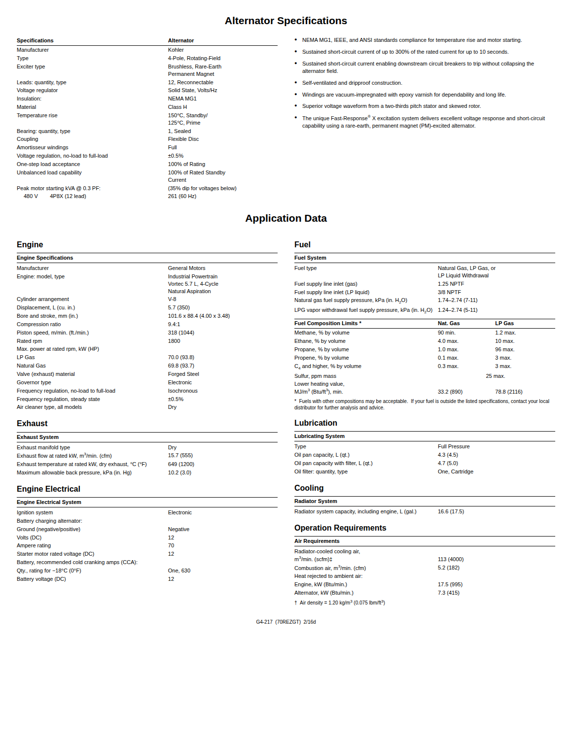Alternator Specifications
| Specifications | Alternator |
| --- | --- |
| Manufacturer | Kohler |
| Type | 4-Pole, Rotating-Field |
| Exciter type | Brushless, Rare-Earth Permanent Magnet |
| Leads: quantity, type | 12, Reconnectable |
| Voltage regulator | Solid State, Volts/Hz |
| Insulation: | NEMA MG1 |
| Material | Class H |
| Temperature rise | 150°C, Standby/ 125°C, Prime |
| Bearing: quantity, type | 1, Sealed |
| Coupling | Flexible Disc |
| Amortisseur windings | Full |
| Voltage regulation, no-load to full-load | ±0.5% |
| One-step load acceptance | 100% of Rating |
| Unbalanced load capability | 100% of Rated Standby Current |
| Peak motor starting kVA @ 0.3 PF: | (35% dip for voltages below) |
| 480 V 4P8X (12 lead) | 261 (60 Hz) |
NEMA MG1, IEEE, and ANSI standards compliance for temperature rise and motor starting.
Sustained short-circuit current of up to 300% of the rated current for up to 10 seconds.
Sustained short-circuit current enabling downstream circuit breakers to trip without collapsing the alternator field.
Self-ventilated and dripproof construction.
Windings are vacuum-impregnated with epoxy varnish for dependability and long life.
Superior voltage waveform from a two-thirds pitch stator and skewed rotor.
The unique Fast-Response® X excitation system delivers excellent voltage response and short-circuit capability using a rare-earth, permanent magnet (PM)-excited alternator.
Application Data
Engine
Engine Specifications
| Manufacturer | General Motors |
| Engine: model, type | Industrial Powertrain Vortec 5.7 L, 4-Cycle Natural Aspiration |
| Cylinder arrangement | V-8 |
| Displacement, L (cu. in.) | 5.7 (350) |
| Bore and stroke, mm (in.) | 101.6 x 88.4 (4.00 x 3.48) |
| Compression ratio | 9.4:1 |
| Piston speed, m/min. (ft./min.) | 318 (1044) |
| Rated rpm | 1800 |
| Max. power at rated rpm, kW (HP) | |
| LP Gas | 70.0 (93.8) |
| Natural Gas | 69.8 (93.7) |
| Valve (exhaust) material | Forged Steel |
| Governor type | Electronic |
| Frequency regulation, no-load to full-load | Isochronous |
| Frequency regulation, steady state | ±0.5% |
| Air cleaner type, all models | Dry |
Exhaust
Exhaust System
| Exhaust manifold type | Dry |
| Exhaust flow at rated kW, m 3 /min. (cfm) | 15.7 (555) |
| Exhaust temperature at rated kW, dry exhaust, °C (°F) | 649 (1200) |
| Maximum allowable back pressure, kPa (in. Hg) | 10.2 (3.0) |
Engine Electrical
Engine Electrical System
| Ignition system | Electronic |
| Battery charging alternator: | |
| Ground (negative/positive) | Negative |
| Volts (DC) | 12 |
| Ampere rating | 70 |
| Starter motor rated voltage (DC) | 12 |
| Battery, recommended cold cranking amps (CCA): | |
| Qty., rating for −18°C (0°F) | One, 630 |
| Battery voltage (DC) | 12 |
Fuel
Fuel System
| Fuel type | Natural Gas, LP Gas, or LP Liquid Withdrawal |
| Fuel supply line inlet (gas) | 1.25 NPTF |
| Fuel supply line inlet (LP liquid) | 3/8 NPTF |
| Natural gas fuel supply pressure, kPa (in. H 2 O) | 1.74–2.74 (7-11) |
| LPG vapor withdrawal fuel supply pressure, kPa (in. H 2 O) | 1.24–2.74 (5-11) |
| Fuel Composition Limits * | Nat. Gas | LP Gas |
| --- | --- | --- |
| Methane, % by volume | 90 min. | 1.2 max. |
| Ethane, % by volume | 4.0 max. | 10 max. |
| Propane, % by volume | 1.0 max. | 96 max. |
| Propene, % by volume | 0.1 max. | 3 max. |
| C 4 and higher, % by volume | 0.3 max. | 3 max. |
| Sulfur, ppm mass | 25 max. |
| Lower heating value, MJ/m 3 (Btu/ft 3 ), min. | 33.2 (890) | 78.8 (2116) |
* Fuels with other compositions may be acceptable. If your fuel is outside the listed specifications, contact your local distributor for further analysis and advice.
Lubrication
Lubricating System
| Type | Full Pressure |
| Oil pan capacity, L (qt.) | 4.3 (4.5) |
| Oil pan capacity with filter, L (qt.) | 4.7 (5.0) |
| Oil filter: quantity, type | One, Cartridge |
Cooling
Radiator System
| Radiator system capacity, including engine, L (gal.) | 16.6 (17.5) |
Operation Requirements
Air Requirements
| Radiator-cooled cooling air, m 3 /min. (scfm)‡ | 113 (4000) |
| Combustion air, m 3 /min. (cfm) | 5.2 (182) |
| Heat rejected to ambient air: | |
| Engine, kW (Btu/min.) | 17.5 (995) |
| Alternator, kW (Btu/min.) | 7.3 (415) |
† Air density = 1.20 kg/m3 (0.075 lbm/ft3)
G4-217 (70REZGT) 2/16d